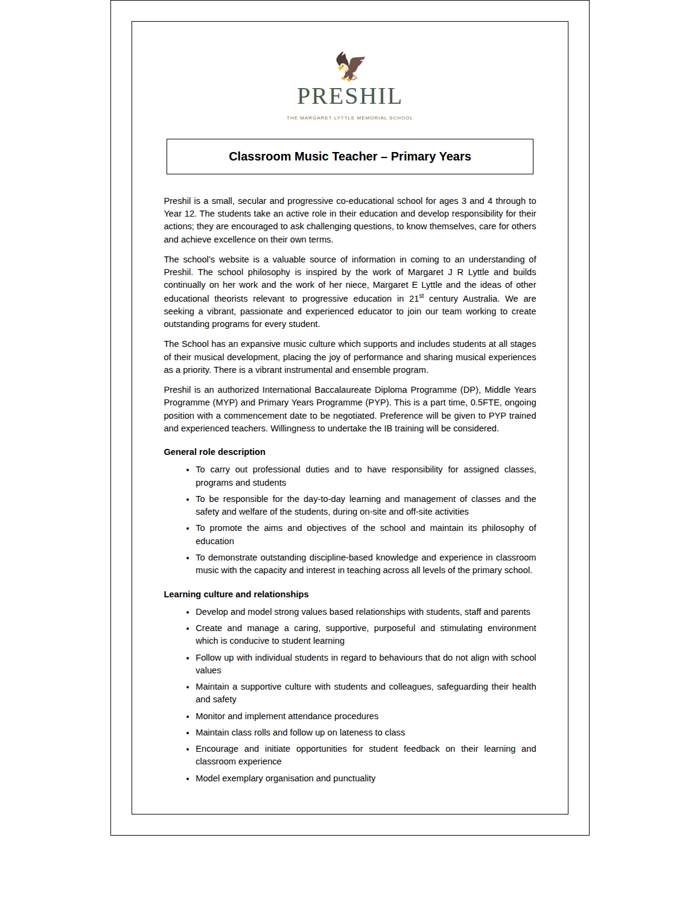🦅
PRESHIL
THE MARGARET LYTTLE MEMORIAL SCHOOL
Classroom Music Teacher – Primary Years
Preshil is a small, secular and progressive co-educational school for ages 3 and 4 through to Year 12. The students take an active role in their education and develop responsibility for their actions; they are encouraged to ask challenging questions, to know themselves, care for others and achieve excellence on their own terms.
The school’s website is a valuable source of information in coming to an understanding of Preshil. The school philosophy is inspired by the work of Margaret J R Lyttle and builds continually on her work and the work of her niece, Margaret E Lyttle and the ideas of other educational theorists relevant to progressive education in 21st century Australia. We are seeking a vibrant, passionate and experienced educator to join our team working to create outstanding programs for every student.
The School has an expansive music culture which supports and includes students at all stages of their musical development, placing the joy of performance and sharing musical experiences as a priority. There is a vibrant instrumental and ensemble program.
Preshil is an authorized International Baccalaureate Diploma Programme (DP), Middle Years Programme (MYP) and Primary Years Programme (PYP). This is a part time, 0.5FTE, ongoing position with a commencement date to be negotiated. Preference will be given to PYP trained and experienced teachers. Willingness to undertake the IB training will be considered.
General role description
To carry out professional duties and to have responsibility for assigned classes, programs and students
To be responsible for the day-to-day learning and management of classes and the safety and welfare of the students, during on-site and off-site activities
To promote the aims and objectives of the school and maintain its philosophy of education
To demonstrate outstanding discipline-based knowledge and experience in classroom music with the capacity and interest in teaching across all levels of the primary school.
Learning culture and relationships
Develop and model strong values based relationships with students, staff and parents
Create and manage a caring, supportive, purposeful and stimulating environment which is conducive to student learning
Follow up with individual students in regard to behaviours that do not align with school values
Maintain a supportive culture with students and colleagues, safeguarding their health and safety
Monitor and implement attendance procedures
Maintain class rolls and follow up on lateness to class
Encourage and initiate opportunities for student feedback on their learning and classroom experience
Model exemplary organisation and punctuality